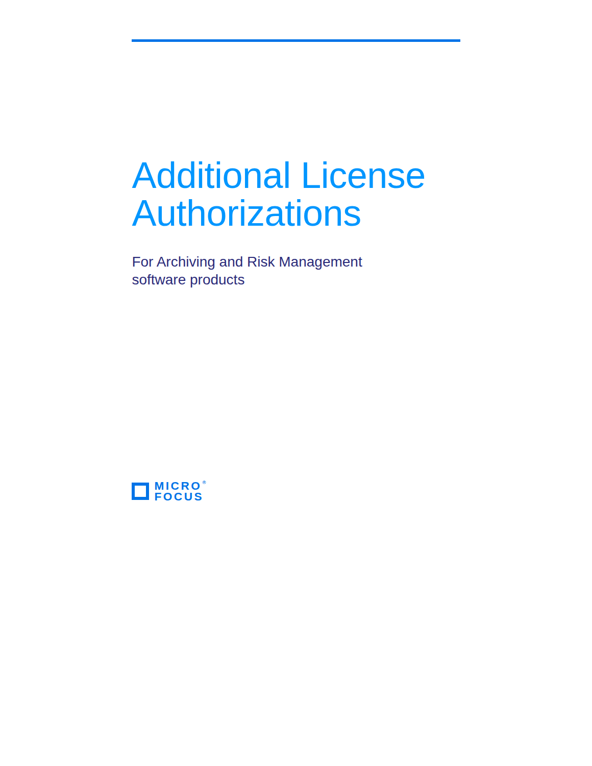Additional License
Authorizations
For Archiving and Risk Management software products
MICRO® FOCUS